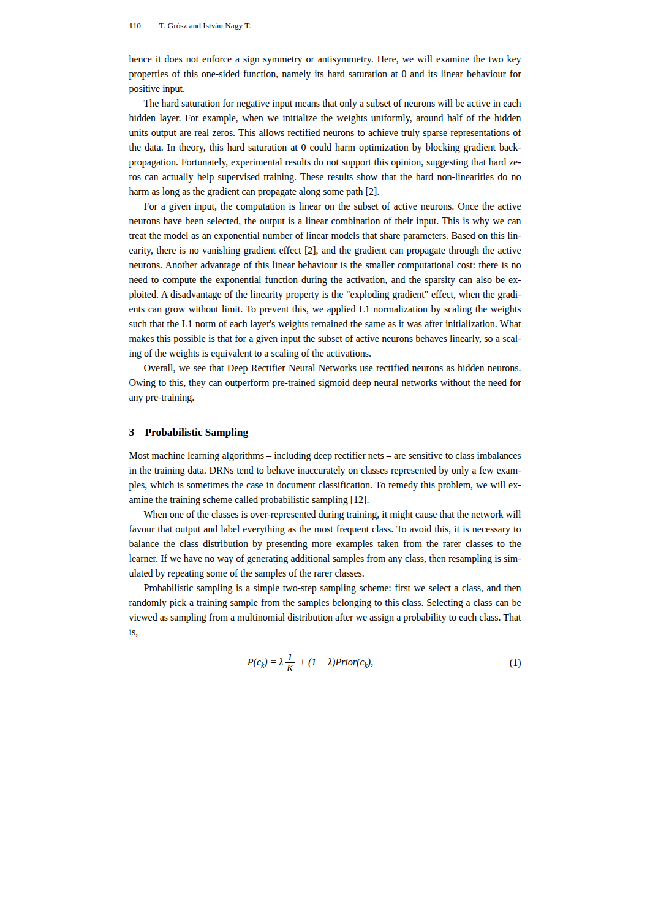110 T. Grósz and István Nagy T.
hence it does not enforce a sign symmetry or antisymmetry. Here, we will examine the two key properties of this one-sided function, namely its hard saturation at 0 and its linear behaviour for positive input.
The hard saturation for negative input means that only a subset of neurons will be active in each hidden layer. For example, when we initialize the weights uniformly, around half of the hidden units output are real zeros. This allows rectified neurons to achieve truly sparse representations of the data. In theory, this hard saturation at 0 could harm optimization by blocking gradient back-propagation. Fortunately, experimental results do not support this opinion, suggesting that hard zeros can actually help supervised training. These results show that the hard non-linearities do no harm as long as the gradient can propagate along some path [2].
For a given input, the computation is linear on the subset of active neurons. Once the active neurons have been selected, the output is a linear combination of their input. This is why we can treat the model as an exponential number of linear models that share parameters. Based on this linearity, there is no vanishing gradient effect [2], and the gradient can propagate through the active neurons. Another advantage of this linear behaviour is the smaller computational cost: there is no need to compute the exponential function during the activation, and the sparsity can also be exploited. A disadvantage of the linearity property is the "exploding gradient" effect, when the gradients can grow without limit. To prevent this, we applied L1 normalization by scaling the weights such that the L1 norm of each layer's weights remained the same as it was after initialization. What makes this possible is that for a given input the subset of active neurons behaves linearly, so a scaling of the weights is equivalent to a scaling of the activations.
Overall, we see that Deep Rectifier Neural Networks use rectified neurons as hidden neurons. Owing to this, they can outperform pre-trained sigmoid deep neural networks without the need for any pre-training.
3 Probabilistic Sampling
Most machine learning algorithms – including deep rectifier nets – are sensitive to class imbalances in the training data. DRNs tend to behave inaccurately on classes represented by only a few examples, which is sometimes the case in document classification. To remedy this problem, we will examine the training scheme called probabilistic sampling [12].
When one of the classes is over-represented during training, it might cause that the network will favour that output and label everything as the most frequent class. To avoid this, it is necessary to balance the class distribution by presenting more examples taken from the rarer classes to the learner. If we have no way of generating additional samples from any class, then resampling is simulated by repeating some of the samples of the rarer classes.
Probabilistic sampling is a simple two-step sampling scheme: first we select a class, and then randomly pick a training sample from the samples belonging to this class. Selecting a class can be viewed as sampling from a multinomial distribution after we assign a probability to each class. That is,
P(ck) = λ1 K + (1 − λ)Prior(ck),
(1)